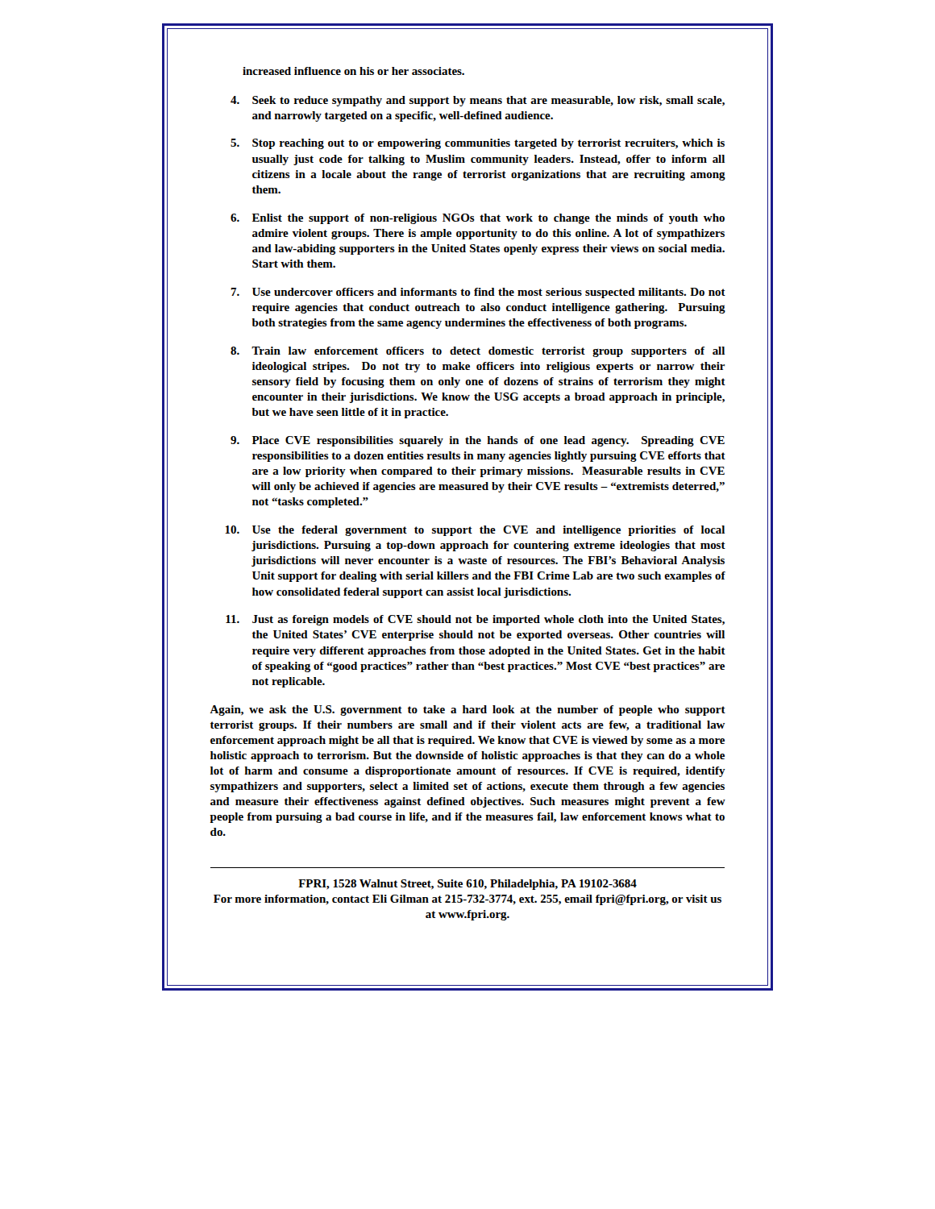increased influence on his or her associates.
Seek to reduce sympathy and support by means that are measurable, low risk, small scale, and narrowly targeted on a specific, well-defined audience.
Stop reaching out to or empowering communities targeted by terrorist recruiters, which is usually just code for talking to Muslim community leaders. Instead, offer to inform all citizens in a locale about the range of terrorist organizations that are recruiting among them.
Enlist the support of non-religious NGOs that work to change the minds of youth who admire violent groups. There is ample opportunity to do this online. A lot of sympathizers and law-abiding supporters in the United States openly express their views on social media. Start with them.
Use undercover officers and informants to find the most serious suspected militants. Do not require agencies that conduct outreach to also conduct intelligence gathering. Pursuing both strategies from the same agency undermines the effectiveness of both programs.
Train law enforcement officers to detect domestic terrorist group supporters of all ideological stripes. Do not try to make officers into religious experts or narrow their sensory field by focusing them on only one of dozens of strains of terrorism they might encounter in their jurisdictions. We know the USG accepts a broad approach in principle, but we have seen little of it in practice.
Place CVE responsibilities squarely in the hands of one lead agency. Spreading CVE responsibilities to a dozen entities results in many agencies lightly pursuing CVE efforts that are a low priority when compared to their primary missions. Measurable results in CVE will only be achieved if agencies are measured by their CVE results – “extremists deterred,” not “tasks completed.”
Use the federal government to support the CVE and intelligence priorities of local jurisdictions. Pursuing a top-down approach for countering extreme ideologies that most jurisdictions will never encounter is a waste of resources. The FBI’s Behavioral Analysis Unit support for dealing with serial killers and the FBI Crime Lab are two such examples of how consolidated federal support can assist local jurisdictions.
Just as foreign models of CVE should not be imported whole cloth into the United States, the United States’ CVE enterprise should not be exported overseas. Other countries will require very different approaches from those adopted in the United States. Get in the habit of speaking of “good practices” rather than “best practices.” Most CVE “best practices” are not replicable.
Again, we ask the U.S. government to take a hard look at the number of people who support terrorist groups. If their numbers are small and if their violent acts are few, a traditional law enforcement approach might be all that is required. We know that CVE is viewed by some as a more holistic approach to terrorism. But the downside of holistic approaches is that they can do a whole lot of harm and consume a disproportionate amount of resources. If CVE is required, identify sympathizers and supporters, select a limited set of actions, execute them through a few agencies and measure their effectiveness against defined objectives. Such measures might prevent a few people from pursuing a bad course in life, and if the measures fail, law enforcement knows what to do.
FPRI, 1528 Walnut Street, Suite 610, Philadelphia, PA 19102-3684
For more information, contact Eli Gilman at 215-732-3774, ext. 255, email fpri@fpri.org, or visit us at www.fpri.org.